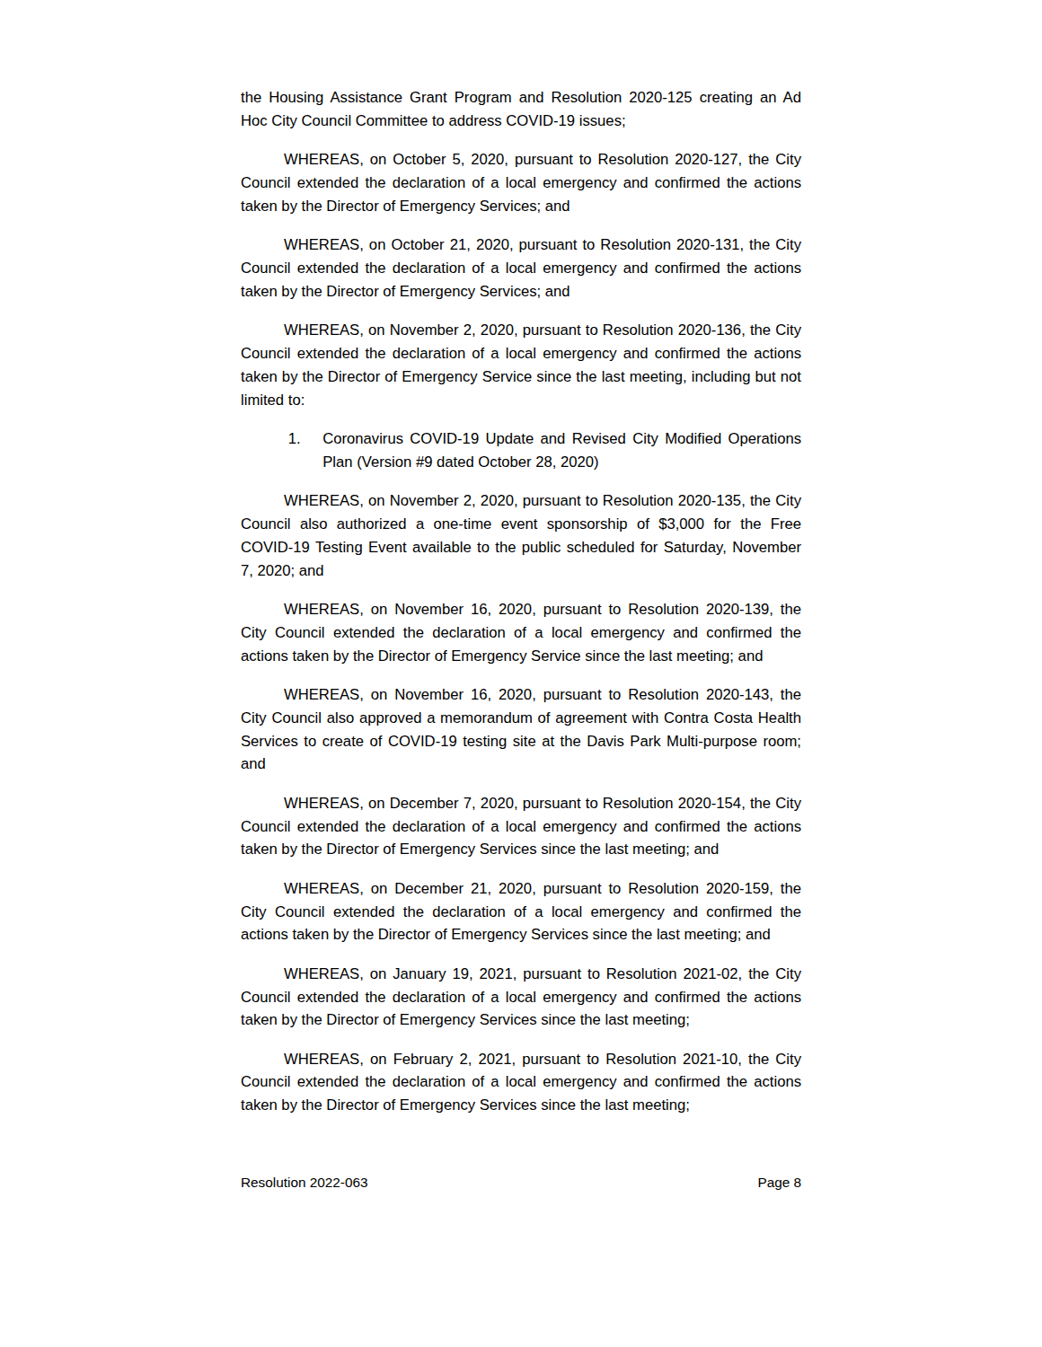the Housing Assistance Grant Program and Resolution 2020-125 creating an Ad Hoc City Council Committee to address COVID-19 issues;
WHEREAS, on October 5, 2020, pursuant to Resolution 2020-127, the City Council extended the declaration of a local emergency and confirmed the actions taken by the Director of Emergency Services; and
WHEREAS, on October 21, 2020, pursuant to Resolution 2020-131, the City Council extended the declaration of a local emergency and confirmed the actions taken by the Director of Emergency Services; and
WHEREAS, on November 2, 2020, pursuant to Resolution 2020-136, the City Council extended the declaration of a local emergency and confirmed the actions taken by the Director of Emergency Service since the last meeting, including but not limited to:
Coronavirus COVID-19 Update and Revised City Modified Operations Plan (Version #9 dated October 28, 2020)
WHEREAS, on November 2, 2020, pursuant to Resolution 2020-135, the City Council also authorized a one-time event sponsorship of $3,000 for the Free COVID-19 Testing Event available to the public scheduled for Saturday, November 7, 2020; and
WHEREAS, on November 16, 2020, pursuant to Resolution 2020-139, the City Council extended the declaration of a local emergency and confirmed the actions taken by the Director of Emergency Service since the last meeting; and
WHEREAS, on November 16, 2020, pursuant to Resolution 2020-143, the City Council also approved a memorandum of agreement with Contra Costa Health Services to create of COVID-19 testing site at the Davis Park Multi-purpose room; and
WHEREAS, on December 7, 2020, pursuant to Resolution 2020-154, the City Council extended the declaration of a local emergency and confirmed the actions taken by the Director of Emergency Services since the last meeting; and
WHEREAS, on December 21, 2020, pursuant to Resolution 2020-159, the City Council extended the declaration of a local emergency and confirmed the actions taken by the Director of Emergency Services since the last meeting; and
WHEREAS, on January 19, 2021, pursuant to Resolution 2021-02, the City Council extended the declaration of a local emergency and confirmed the actions taken by the Director of Emergency Services since the last meeting;
WHEREAS, on February 2, 2021, pursuant to Resolution 2021-10, the City Council extended the declaration of a local emergency and confirmed the actions taken by the Director of Emergency Services since the last meeting;
Resolution 2022-063 Page 8